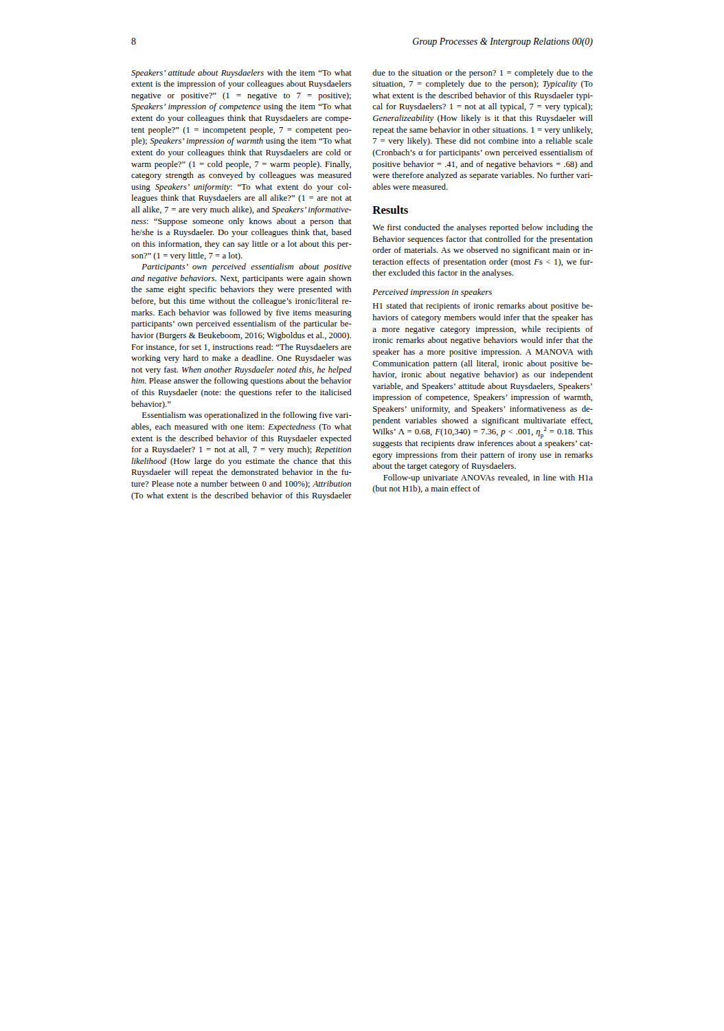8
Group Processes & Intergroup Relations 00(0)
Speakers’ attitude about Ruysdaelers with the item “To what extent is the impression of your colleagues about Ruysdaelers negative or positive?” (1 = negative to 7 = positive); Speakers’ impression of competence using the item “To what extent do your colleagues think that Ruysdaelers are competent people?” (1 = incompetent people, 7 = competent people); Speakers’ impression of warmth using the item “To what extent do your colleagues think that Ruysdaelers are cold or warm people?” (1 = cold people, 7 = warm people). Finally, category strength as conveyed by colleagues was measured using Speakers’ uniformity: “To what extent do your colleagues think that Ruysdaelers are all alike?” (1 = are not at all alike, 7 = are very much alike), and Speakers’ informativeness: “Suppose someone only knows about a person that he/she is a Ruysdaeler. Do your colleagues think that, based on this information, they can say little or a lot about this person?” (1 = very little, 7 = a lot).
Participants’ own perceived essentialism about positive and negative behaviors. Next, participants were again shown the same eight specific behaviors they were presented with before, but this time without the colleague’s ironic/literal remarks. Each behavior was followed by five items measuring participants’ own perceived essentialism of the particular behavior (Burgers & Beukeboom, 2016; Wigboldus et al., 2000). For instance, for set 1, instructions read: “The Ruysdaelers are working very hard to make a deadline. One Ruysdaeler was not very fast. When another Ruysdaeler noted this, he helped him. Please answer the following questions about the behavior of this Ruysdaeler (note: the questions refer to the italicised behavior).”
Essentialism was operationalized in the following five variables, each measured with one item: Expectedness (To what extent is the described behavior of this Ruysdaeler expected for a Ruysdaeler? 1 = not at all, 7 = very much); Repetition likelihood (How large do you estimate the chance that this Ruysdaeler will repeat the demonstrated behavior in the future? Please note a number between 0 and 100%); Attribution (To what extent is the described behavior of this Ruysdaeler due to the situation or the person? 1 = completely due to the situation, 7 = completely due to the person); Typicality (To what extent is the described behavior of this Ruysdaeler typical for Ruysdaelers? 1 = not at all typical, 7 = very typical); Generalizeability (How likely is it that this Ruysdaeler will repeat the same behavior in other situations. 1 = very unlikely, 7 = very likely). These did not combine into a reliable scale (Cronbach’s α for participants’ own perceived essentialism of positive behavior = .41, and of negative behaviors = .68) and were therefore analyzed as separate variables. No further variables were measured.
Results
We first conducted the analyses reported below including the Behavior sequences factor that controlled for the presentation order of materials. As we observed no significant main or interaction effects of presentation order (most Fs < 1), we further excluded this factor in the analyses.
Perceived impression in speakers
H1 stated that recipients of ironic remarks about positive behaviors of category members would infer that the speaker has a more negative category impression, while recipients of ironic remarks about negative behaviors would infer that the speaker has a more positive impression. A MANOVA with Communication pattern (all literal, ironic about positive behavior, ironic about negative behavior) as our independent variable, and Speakers’ attitude about Ruysdaelers, Speakers’ impression of competence, Speakers’ impression of warmth, Speakers’ uniformity, and Speakers’ informativeness as dependent variables showed a significant multivariate effect, Wilks’ Λ = 0.68, F(10,340) = 7.36, p < .001, ηp2 = 0.18. This suggests that recipients draw inferences about a speakers’ category impressions from their pattern of irony use in remarks about the target category of Ruysdaelers.
Follow-up univariate ANOVAs revealed, in line with H1a (but not H1b), a main effect of